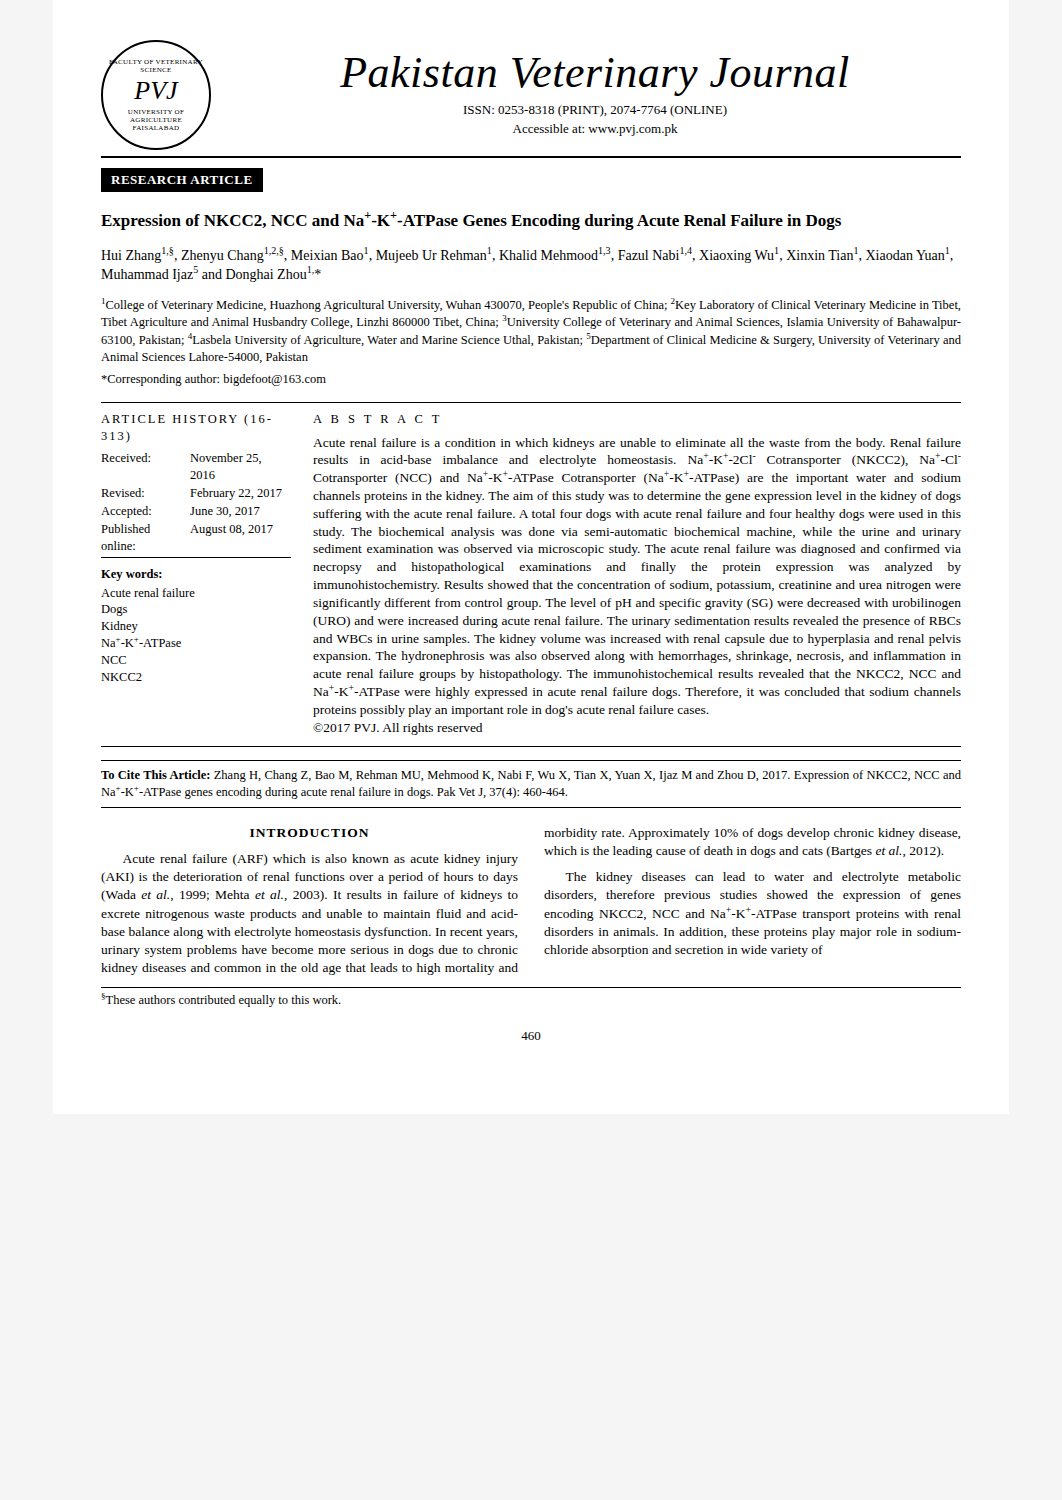Faculty of Veterinary Science PVJ University of Agriculture Faisalabad
Pakistan Veterinary Journal
ISSN: 0253-8318 (PRINT), 2074-7764 (ONLINE)
Accessible at: www.pvj.com.pk
RESEARCH ARTICLE
Expression of NKCC2, NCC and Na+-K+-ATPase Genes Encoding during Acute Renal Failure in Dogs
Hui Zhang1,§, Zhenyu Chang1,2,§, Meixian Bao1, Mujeeb Ur Rehman1, Khalid Mehmood1,3, Fazul Nabi1,4, Xiaoxing Wu1, Xinxin Tian1, Xiaodan Yuan1, Muhammad Ijaz5 and Donghai Zhou1,*
1College of Veterinary Medicine, Huazhong Agricultural University, Wuhan 430070, People's Republic of China; 2Key Laboratory of Clinical Veterinary Medicine in Tibet, Tibet Agriculture and Animal Husbandry College, Linzhi 860000 Tibet, China; 3University College of Veterinary and Animal Sciences, Islamia University of Bahawalpur-63100, Pakistan; 4Lasbela University of Agriculture, Water and Marine Science Uthal, Pakistan; 5Department of Clinical Medicine & Surgery, University of Veterinary and Animal Sciences Lahore-54000, Pakistan
*Corresponding author: bigdefoot@163.com
ARTICLE HISTORY (16-313)
| Received: | November 25, 2016 |
| Revised: | February 22, 2017 |
| Accepted: | June 30, 2017 |
| Published online: | August 08, 2017 |
Key words:
Acute renal failure
Dogs
Kidney
Na+-K+-ATPase
NCC
NKCC2
A B S T R A C T
Acute renal failure is a condition in which kidneys are unable to eliminate all the waste from the body. Renal failure results in acid-base imbalance and electrolyte homeostasis. Na+-K+-2Cl- Cotransporter (NKCC2), Na+-Cl- Cotransporter (NCC) and Na+-K+-ATPase Cotransporter (Na+-K+-ATPase) are the important water and sodium channels proteins in the kidney. The aim of this study was to determine the gene expression level in the kidney of dogs suffering with the acute renal failure. A total four dogs with acute renal failure and four healthy dogs were used in this study. The biochemical analysis was done via semi-automatic biochemical machine, while the urine and urinary sediment examination was observed via microscopic study. The acute renal failure was diagnosed and confirmed via necropsy and histopathological examinations and finally the protein expression was analyzed by immunohistochemistry. Results showed that the concentration of sodium, potassium, creatinine and urea nitrogen were significantly different from control group. The level of pH and specific gravity (SG) were decreased with urobilinogen (URO) and were increased during acute renal failure. The urinary sedimentation results revealed the presence of RBCs and WBCs in urine samples. The kidney volume was increased with renal capsule due to hyperplasia and renal pelvis expansion. The hydronephrosis was also observed along with hemorrhages, shrinkage, necrosis, and inflammation in acute renal failure groups by histopathology. The immunohistochemical results revealed that the NKCC2, NCC and Na+-K+-ATPase were highly expressed in acute renal failure dogs. Therefore, it was concluded that sodium channels proteins possibly play an important role in dog's acute renal failure cases.
©2017 PVJ. All rights reserved
To Cite This Article: Zhang H, Chang Z, Bao M, Rehman MU, Mehmood K, Nabi F, Wu X, Tian X, Yuan X, Ijaz M and Zhou D, 2017. Expression of NKCC2, NCC and Na+-K+-ATPase genes encoding during acute renal failure in dogs. Pak Vet J, 37(4): 460-464.
INTRODUCTION
Acute renal failure (ARF) which is also known as acute kidney injury (AKI) is the deterioration of renal functions over a period of hours to days (Wada et al., 1999; Mehta et al., 2003). It results in failure of kidneys to excrete nitrogenous waste products and unable to maintain fluid and acid-base balance along with electrolyte homeostasis dysfunction. In recent years, urinary system problems have become more serious in dogs due to chronic kidney diseases and common in the old age that leads to high mortality and morbidity rate. Approximately 10% of dogs develop chronic kidney disease, which is the leading cause of death in dogs and cats (Bartges et al., 2012).
The kidney diseases can lead to water and electrolyte metabolic disorders, therefore previous studies showed the expression of genes encoding NKCC2, NCC and Na+-K+-ATPase transport proteins with renal disorders in animals. In addition, these proteins play major role in sodium-chloride absorption and secretion in wide variety of
§These authors contributed equally to this work.
460